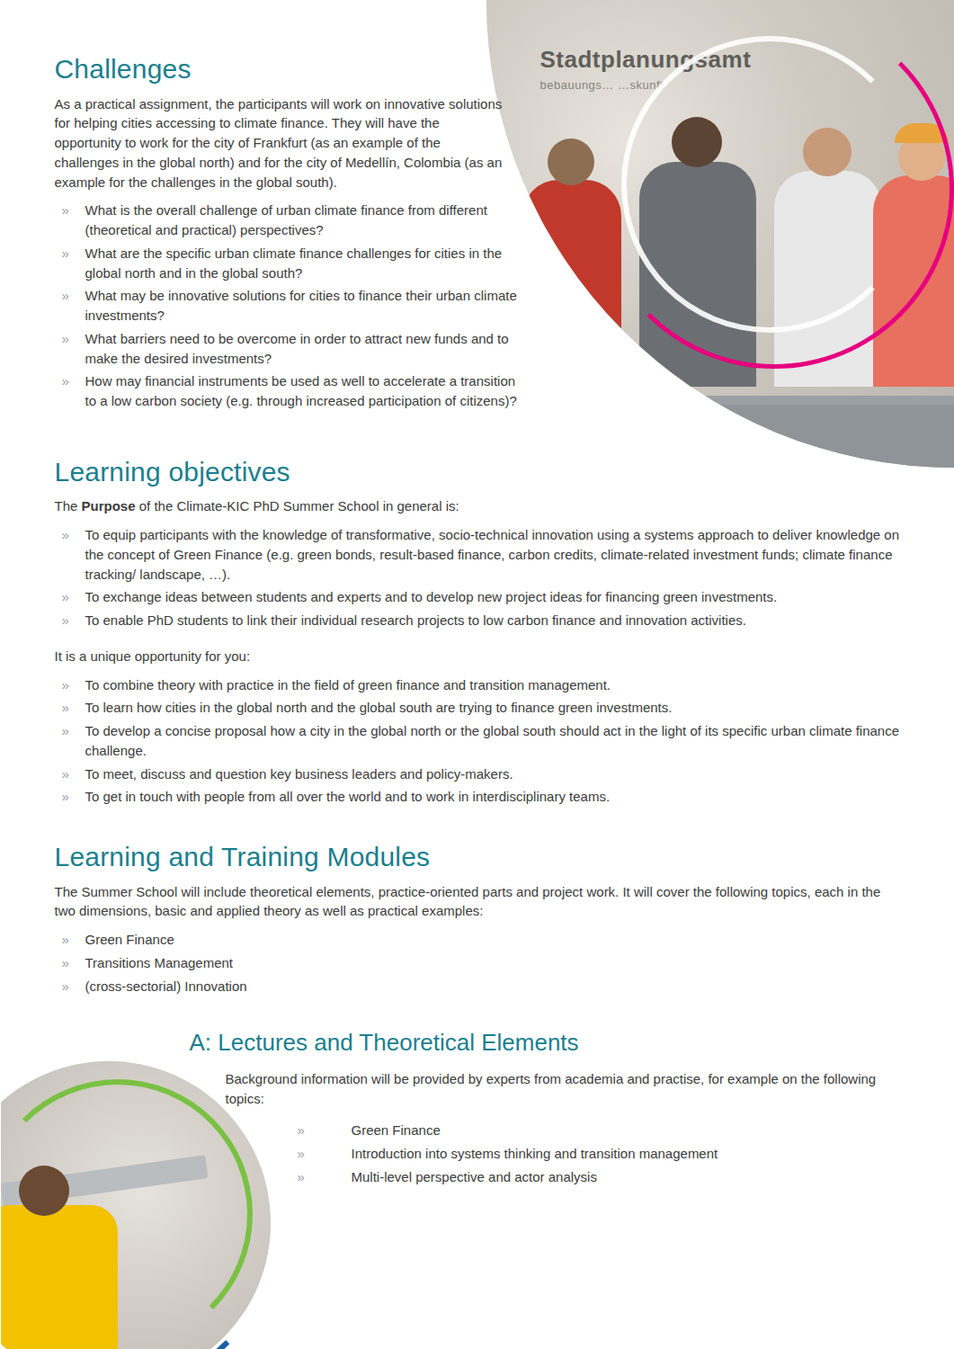Stadtplanungsamtbebauungs… …skunft
Challenges
As a practical assignment, the participants will work on innovative solutions for helping cities accessing to climate finance. They will have the opportunity to work for the city of Frankfurt (as an example of the challenges in the global north) and for the city of Medellín, Colombia (as an example for the challenges in the global south).
What is the overall challenge of urban climate finance from different (theoretical and practical) perspectives?
What are the specific urban climate finance challenges for cities in the global north and in the global south?
What may be innovative solutions for cities to finance their urban climate investments?
What barriers need to be overcome in order to attract new funds and to make the desired investments?
How may financial instruments be used as well to accelerate a transition to a low carbon society (e.g. through increased participation of citizens)?
Learning objectives
The Purpose of the Climate-KIC PhD Summer School in general is:
To equip participants with the knowledge of transformative, socio-technical innovation using a systems approach to deliver knowledge on the concept of Green Finance (e.g. green bonds, result-based finance, carbon credits, climate-related investment funds; climate finance tracking/ landscape, …).
To exchange ideas between students and experts and to develop new project ideas for financing green investments.
To enable PhD students to link their individual research projects to low carbon finance and innovation activities.
It is a unique opportunity for you:
To combine theory with practice in the field of green finance and transition management.
To learn how cities in the global north and the global south are trying to finance green investments.
To develop a concise proposal how a city in the global north or the global south should act in the light of its specific urban climate finance challenge.
To meet, discuss and question key business leaders and policy-makers.
To get in touch with people from all over the world and to work in interdisciplinary teams.
Learning and Training Modules
The Summer School will include theoretical elements, practice-oriented parts and project work. It will cover the following topics, each in the two dimensions, basic and applied theory as well as practical examples:
Green Finance
Transitions Management
(cross-sectorial) Innovation
A: Lectures and Theoretical Elements
Background information will be provided by experts from academia and practise, for example on the following topics:
Green Finance
Introduction into systems thinking and transition management
Multi-level perspective and actor analysis